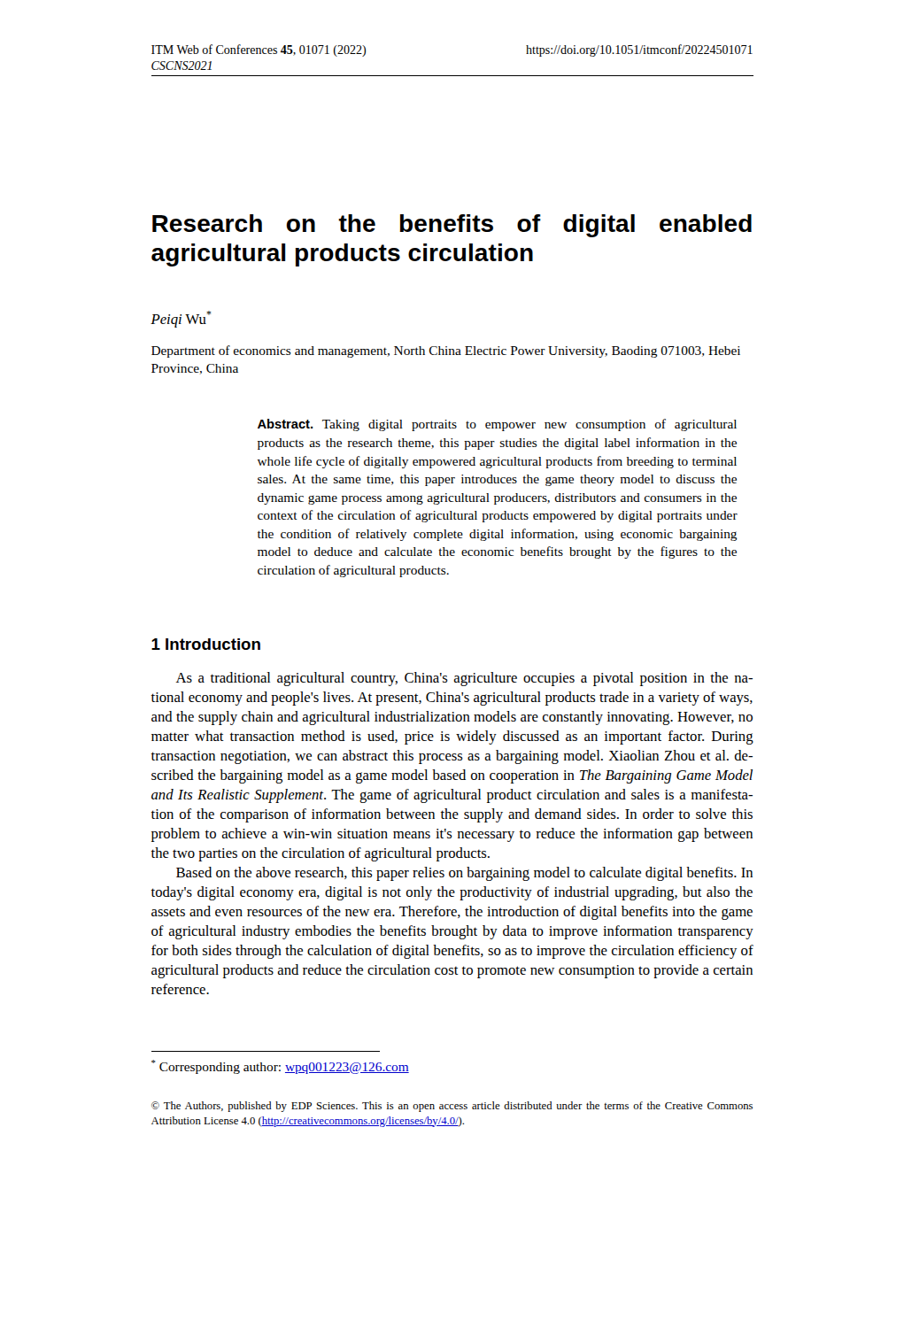ITM Web of Conferences 45, 01071 (2022)
CSCNS2021
https://doi.org/10.1051/itmconf/20224501071
Research on the benefits of digital enabled agricultural products circulation
Peiqi Wu*
Department of economics and management, North China Electric Power University, Baoding 071003, Hebei Province, China
Abstract. Taking digital portraits to empower new consumption of agricultural products as the research theme, this paper studies the digital label information in the whole life cycle of digitally empowered agricultural products from breeding to terminal sales. At the same time, this paper introduces the game theory model to discuss the dynamic game process among agricultural producers, distributors and consumers in the context of the circulation of agricultural products empowered by digital portraits under the condition of relatively complete digital information, using economic bargaining model to deduce and calculate the economic benefits brought by the figures to the circulation of agricultural products.
1 Introduction
As a traditional agricultural country, China's agriculture occupies a pivotal position in the national economy and people's lives. At present, China's agricultural products trade in a variety of ways, and the supply chain and agricultural industrialization models are constantly innovating. However, no matter what transaction method is used, price is widely discussed as an important factor. During transaction negotiation, we can abstract this process as a bargaining model. Xiaolian Zhou et al. described the bargaining model as a game model based on cooperation in The Bargaining Game Model and Its Realistic Supplement. The game of agricultural product circulation and sales is a manifestation of the comparison of information between the supply and demand sides. In order to solve this problem to achieve a win-win situation means it's necessary to reduce the information gap between the two parties on the circulation of agricultural products.
Based on the above research, this paper relies on bargaining model to calculate digital benefits. In today's digital economy era, digital is not only the productivity of industrial upgrading, but also the assets and even resources of the new era. Therefore, the introduction of digital benefits into the game of agricultural industry embodies the benefits brought by data to improve information transparency for both sides through the calculation of digital benefits, so as to improve the circulation efficiency of agricultural products and reduce the circulation cost to promote new consumption to provide a certain reference.
* Corresponding author: wpq001223@126.com
© The Authors, published by EDP Sciences. This is an open access article distributed under the terms of the Creative Commons Attribution License 4.0 (http://creativecommons.org/licenses/by/4.0/).